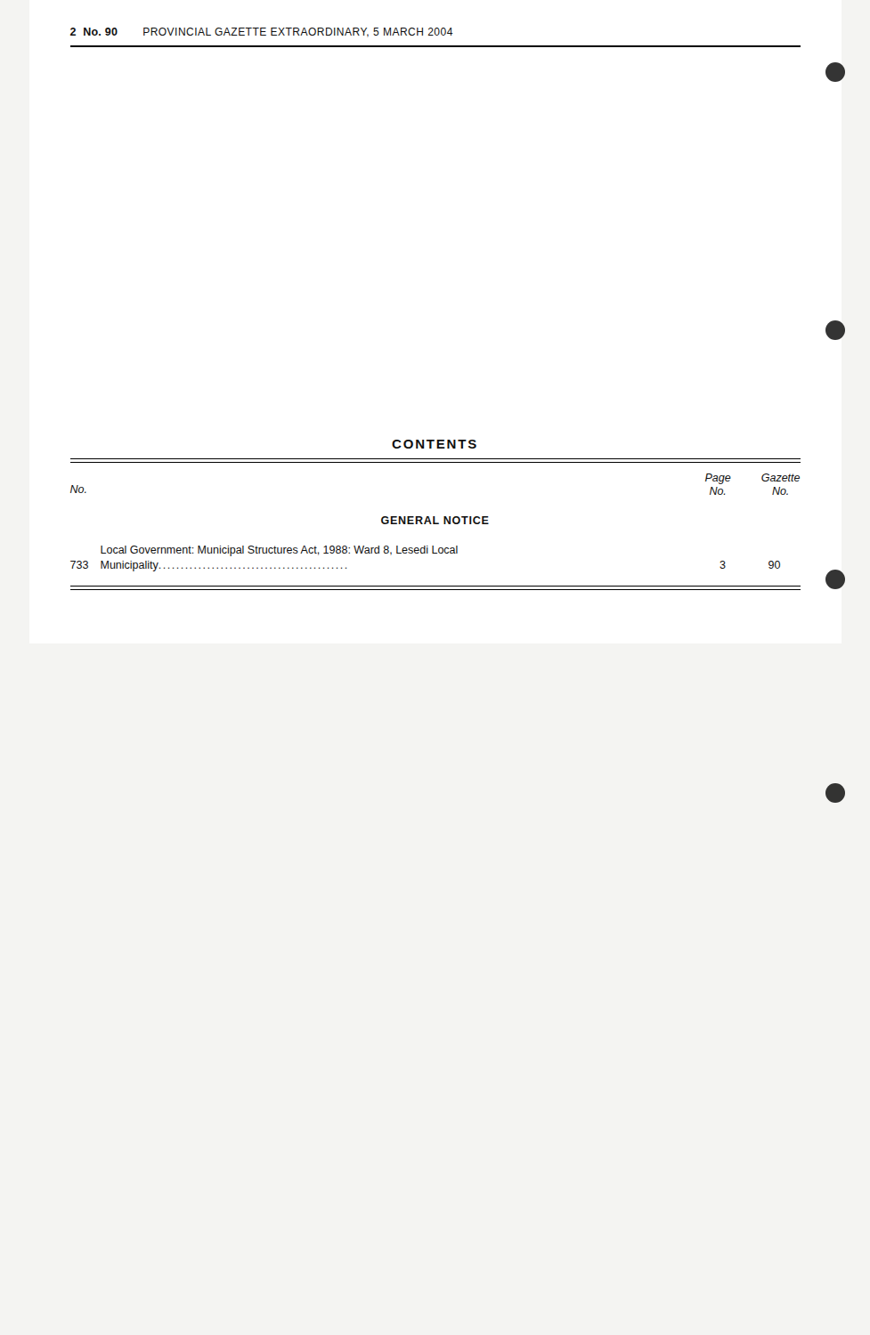2 No. 90 Provincial Gazette Extraordinary, 5 March 2004
CONTENTS
No.
Page No. Gazette No.
GENERAL NOTICE
| 733 | Local Government: Municipal Structures Act, 1988: Ward 8, Lesedi Local Municipality ........................................... | 3 | 90 |